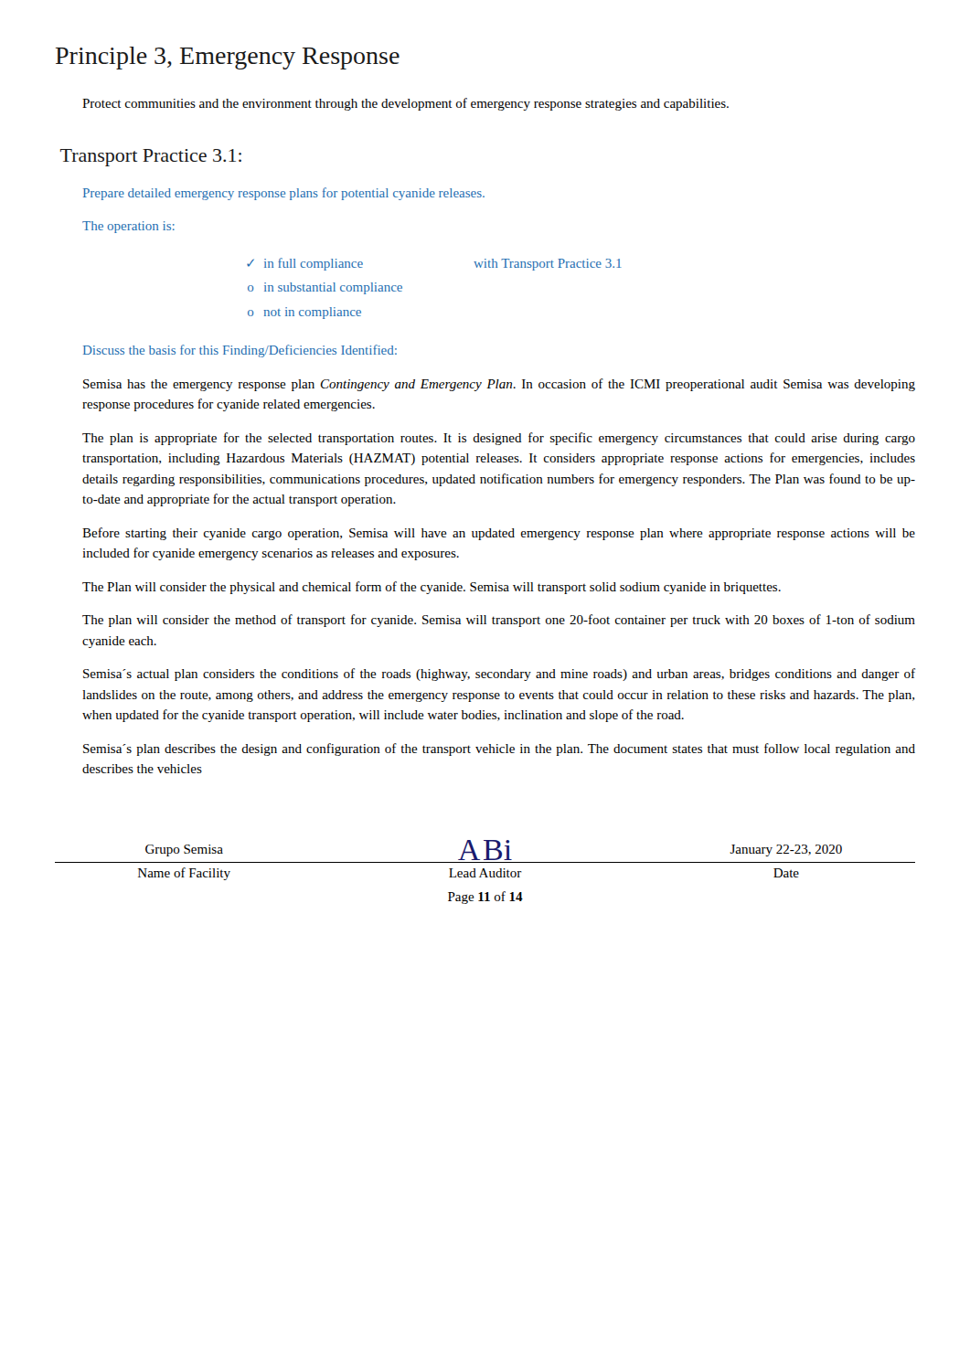Principle 3, Emergency Response
Protect communities and the environment through the development of emergency response strategies and capabilities.
Transport Practice 3.1:
Prepare detailed emergency response plans for potential cyanide releases.
The operation is:
✓ in full compliance with Transport Practice 3.1
o in substantial compliance
o not in compliance
Discuss the basis for this Finding/Deficiencies Identified:
Semisa has the emergency response plan Contingency and Emergency Plan. In occasion of the ICMI preoperational audit Semisa was developing response procedures for cyanide related emergencies.
The plan is appropriate for the selected transportation routes. It is designed for specific emergency circumstances that could arise during cargo transportation, including Hazardous Materials (HAZMAT) potential releases. It considers appropriate response actions for emergencies, includes details regarding responsibilities, communications procedures, updated notification numbers for emergency responders. The Plan was found to be up-to-date and appropriate for the actual transport operation.
Before starting their cyanide cargo operation, Semisa will have an updated emergency response plan where appropriate response actions will be included for cyanide emergency scenarios as releases and exposures.
The Plan will consider the physical and chemical form of the cyanide. Semisa will transport solid sodium cyanide in briquettes.
The plan will consider the method of transport for cyanide. Semisa will transport one 20-foot container per truck with 20 boxes of 1-ton of sodium cyanide each.
Semisa´s actual plan considers the conditions of the roads (highway, secondary and mine roads) and urban areas, bridges conditions and danger of landslides on the route, among others, and address the emergency response to events that could occur in relation to these risks and hazards. The plan, when updated for the cyanide transport operation, will include water bodies, inclination and slope of the road.
Semisa´s plan describes the design and configuration of the transport vehicle in the plan. The document states that must follow local regulation and describes the vehicles
| Grupo Semisa | A Bi | January 22-23, 2020 |
| Name of Facility | Lead Auditor | Date |
Page 11 of 14